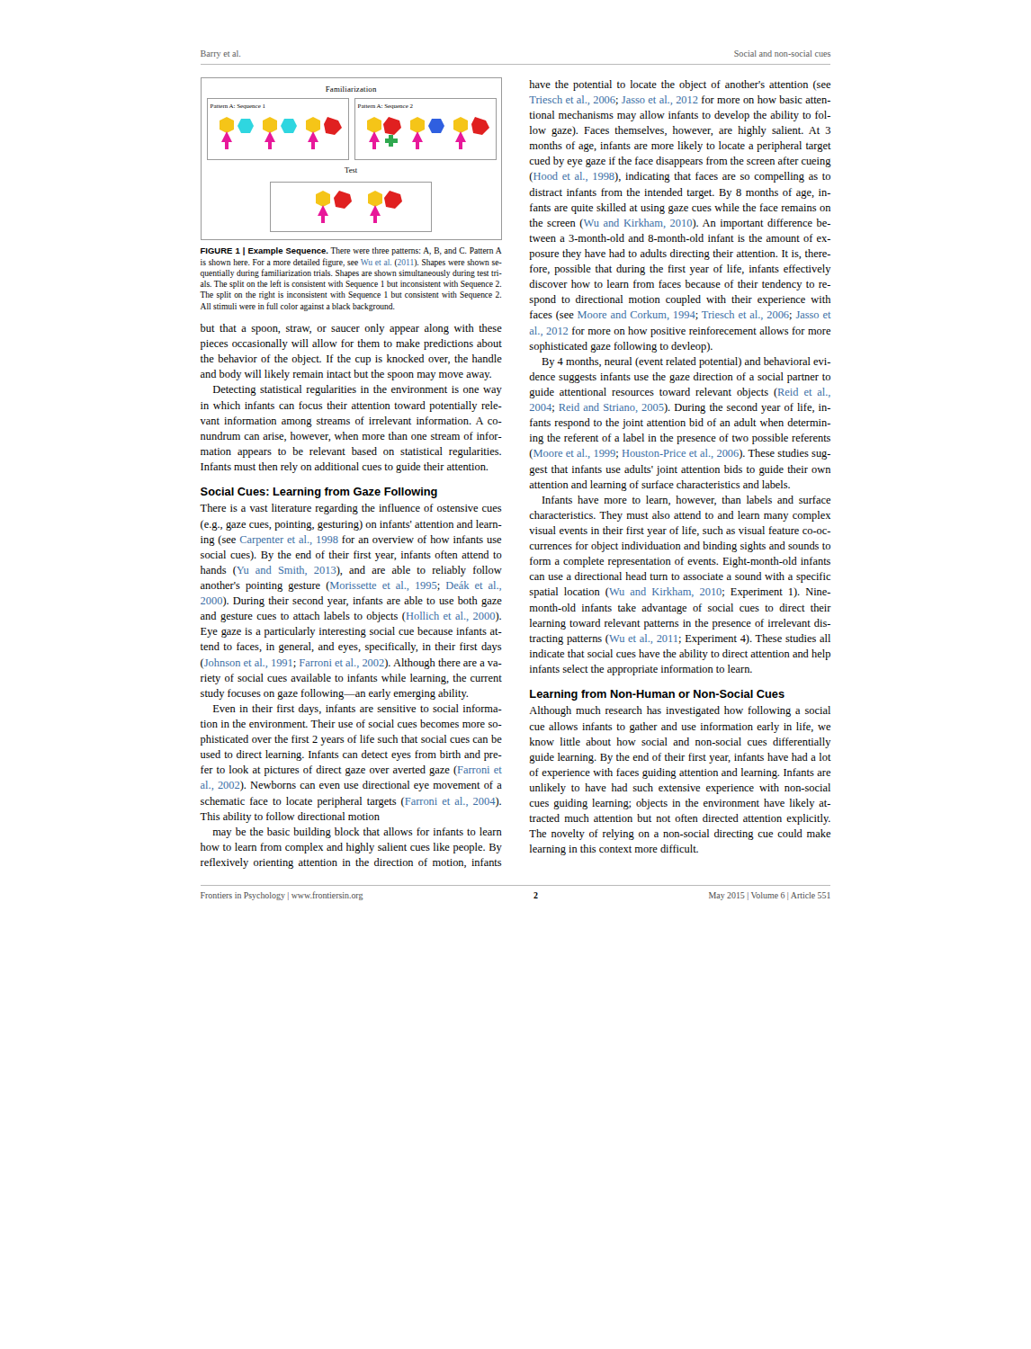Barry et al.
Social and non-social cues
Familiarization
Pattern A: Sequence 1
Pattern A: Sequence 2
Test
FIGURE 1 | Example Sequence. There were three patterns: A, B, and C. Pattern A is shown here. For a more detailed figure, see Wu et al. (2011). Shapes were shown sequentially during familiarization trials. Shapes are shown simultaneously during test trials. The split on the left is consistent with Sequence 1 but inconsistent with Sequence 2. The split on the right is inconsistent with Sequence 1 but consistent with Sequence 2. All stimuli were in full color against a black background.
but that a spoon, straw, or saucer only appear along with these pieces occasionally will allow for them to make predictions about the behavior of the object. If the cup is knocked over, the handle and body will likely remain intact but the spoon may move away.
Detecting statistical regularities in the environment is one way in which infants can focus their attention toward potentially relevant information among streams of irrelevant information. A conundrum can arise, however, when more than one stream of information appears to be relevant based on statistical regularities. Infants must then rely on additional cues to guide their attention.
Social Cues: Learning from Gaze Following
There is a vast literature regarding the influence of ostensive cues (e.g., gaze cues, pointing, gesturing) on infants' attention and learning (see Carpenter et al., 1998 for an overview of how infants use social cues). By the end of their first year, infants often attend to hands (Yu and Smith, 2013), and are able to reliably follow another's pointing gesture (Morissette et al., 1995; Deák et al., 2000). During their second year, infants are able to use both gaze and gesture cues to attach labels to objects (Hollich et al., 2000). Eye gaze is a particularly interesting social cue because infants attend to faces, in general, and eyes, specifically, in their first days (Johnson et al., 1991; Farroni et al., 2002). Although there are a variety of social cues available to infants while learning, the current study focuses on gaze following—an early emerging ability.
Even in their first days, infants are sensitive to social information in the environment. Their use of social cues becomes more sophisticated over the first 2 years of life such that social cues can be used to direct learning. Infants can detect eyes from birth and prefer to look at pictures of direct gaze over averted gaze (Farroni et al., 2002). Newborns can even use directional eye movement of a schematic face to locate peripheral targets (Farroni et al., 2004). This ability to follow directional motion
may be the basic building block that allows for infants to learn how to learn from complex and highly salient cues like people. By reflexively orienting attention in the direction of motion, infants have the potential to locate the object of another's attention (see Triesch et al., 2006; Jasso et al., 2012 for more on how basic attentional mechanisms may allow infants to develop the ability to follow gaze). Faces themselves, however, are highly salient. At 3 months of age, infants are more likely to locate a peripheral target cued by eye gaze if the face disappears from the screen after cueing (Hood et al., 1998), indicating that faces are so compelling as to distract infants from the intended target. By 8 months of age, infants are quite skilled at using gaze cues while the face remains on the screen (Wu and Kirkham, 2010). An important difference between a 3-month-old and 8-month-old infant is the amount of exposure they have had to adults directing their attention. It is, therefore, possible that during the first year of life, infants effectively discover how to learn from faces because of their tendency to respond to directional motion coupled with their experience with faces (see Moore and Corkum, 1994; Triesch et al., 2006; Jasso et al., 2012 for more on how positive reinforecement allows for more sophisticated gaze following to devleop).
By 4 months, neural (event related potential) and behavioral evidence suggests infants use the gaze direction of a social partner to guide attentional resources toward relevant objects (Reid et al., 2004; Reid and Striano, 2005). During the second year of life, infants respond to the joint attention bid of an adult when determining the referent of a label in the presence of two possible referents (Moore et al., 1999; Houston-Price et al., 2006). These studies suggest that infants use adults' joint attention bids to guide their own attention and learning of surface characteristics and labels.
Infants have more to learn, however, than labels and surface characteristics. They must also attend to and learn many complex visual events in their first year of life, such as visual feature co-occurrences for object individuation and binding sights and sounds to form a complete representation of events. Eight-month-old infants can use a directional head turn to associate a sound with a specific spatial location (Wu and Kirkham, 2010; Experiment 1). Nine-month-old infants take advantage of social cues to direct their learning toward relevant patterns in the presence of irrelevant distracting patterns (Wu et al., 2011; Experiment 4). These studies all indicate that social cues have the ability to direct attention and help infants select the appropriate information to learn.
Learning from Non-Human or Non-Social Cues
Although much research has investigated how following a social cue allows infants to gather and use information early in life, we know little about how social and non-social cues differentially guide learning. By the end of their first year, infants have had a lot of experience with faces guiding attention and learning. Infants are unlikely to have had such extensive experience with non-social cues guiding learning; objects in the environment have likely attracted much attention but not often directed attention explicitly. The novelty of relying on a non-social directing cue could make learning in this context more difficult.
Frontiers in Psychology | www.frontiersin.org
2
May 2015 | Volume 6 | Article 551